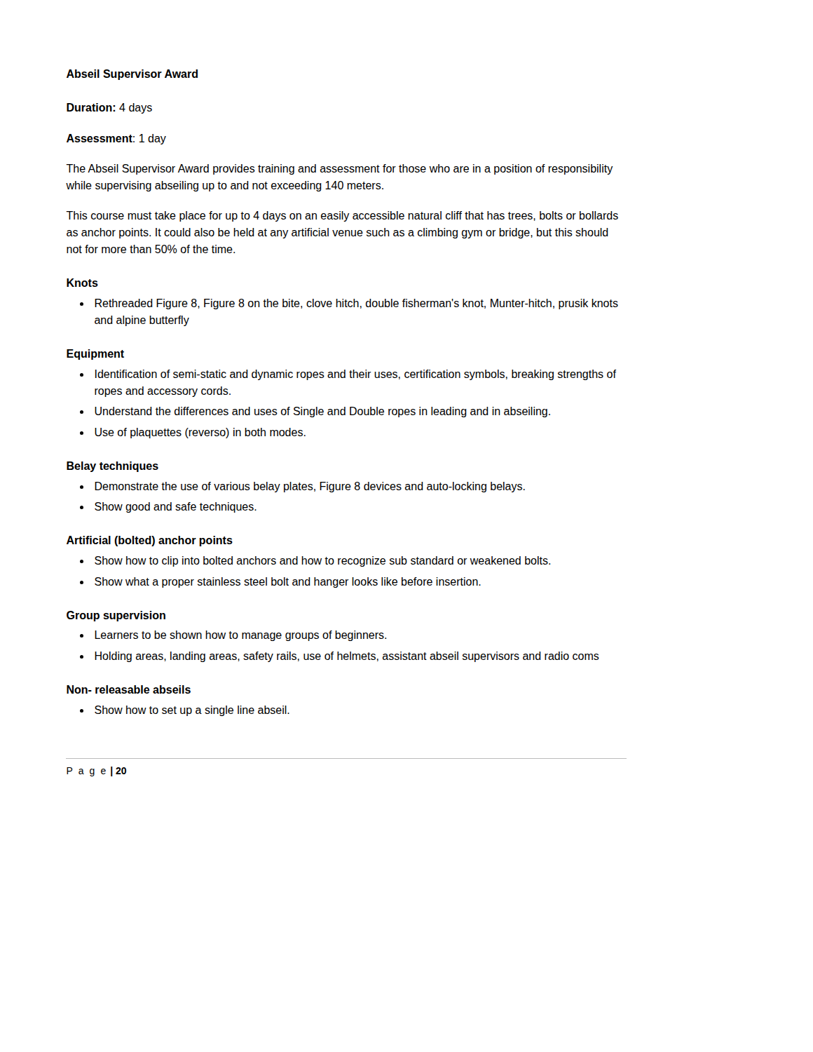Abseil Supervisor Award
Duration: 4 days
Assessment: 1 day
The Abseil Supervisor Award provides training and assessment for those who are in a position of responsibility while supervising abseiling up to and not exceeding 140 meters.
This course must take place for up to 4 days on an easily accessible natural cliff that has trees, bolts or bollards as anchor points. It could also be held at any artificial venue such as a climbing gym or bridge, but this should not for more than 50% of the time.
Knots
Rethreaded Figure 8, Figure 8 on the bite, clove hitch, double fisherman's knot, Munter-hitch, prusik knots and alpine butterfly
Equipment
Identification of semi-static and dynamic ropes and their uses, certification symbols, breaking strengths of ropes and accessory cords.
Understand the differences and uses of Single and Double ropes in leading and in abseiling.
Use of plaquettes (reverso) in both modes.
Belay techniques
Demonstrate the use of various belay plates, Figure 8 devices and auto-locking belays.
Show good and safe techniques.
Artificial (bolted) anchor points
Show how to clip into bolted anchors and how to recognize sub standard or weakened bolts.
Show what a proper stainless steel bolt and hanger looks like before insertion.
Group supervision
Learners to be shown how to manage groups of beginners.
Holding areas, landing areas, safety rails, use of helmets, assistant abseil supervisors and radio coms
Non- releasable abseils
Show how to set up a single line abseil.
P a g e | 20